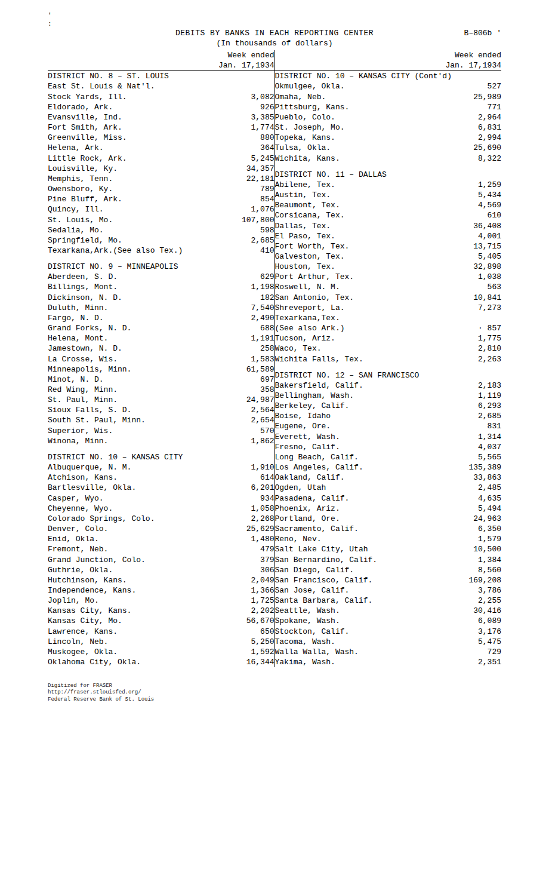'
:
DEBITS BY BANKS IN EACH REPORTING CENTER
(In thousands of dollars)
B–806b '
| / / Week ended Jan. 17,1934 / | / / Week ended Jan. 17,1934 / |
| / DISTRICT NO. 8 – ST. LOUIS / / East St. Louis & Nat'l. / / / Stock Yards, Ill. / 3,082 / / Eldorado, Ark. / 926 / / Evansville, Ind. / 3,385 / / Fort Smith, Ark. / 1,774 / / Greenville, Miss. / 880 / / Helena, Ark. / 364 / / Little Rock, Ark. / 5,245 / / Louisville, Ky. / 34,357 / / Memphis, Tenn. / 22,181 / / Owensboro, Ky. / 789 / / Pine Bluff, Ark. / 854 / / Quincy, Ill. / 1,076 / / St. Louis, Mo. / 107,800 / / Sedalia, Mo. / 598 / / Springfield, Mo. / 2,685 / / Texarkana,Ark.(See also Tex.) / 410 / / DISTRICT NO. 9 – MINNEAPOLIS / / Aberdeen, S. D. / 629 / / Billings, Mont. / 1,198 / / Dickinson, N. D. / 182 / / Duluth, Minn. / 7,540 / / Fargo, N. D. / 2,490 / / Grand Forks, N. D. / 688 / / Helena, Mont. / 1,191 / / Jamestown, N. D. / 258 / / La Crosse, Wis. / 1,583 / / Minneapolis, Minn. / 61,589 / / Minot, N. D. / 697 / / Red Wing, Minn. / 358 / / St. Paul, Minn. / 24,987 / / Sioux Falls, S. D. / 2,564 / / South St. Paul, Minn. / 2,654 / / Superior, Wis. / 570 / / Winona, Minn. / 1,862 / / DISTRICT NO. 10 – KANSAS CITY / / Albuquerque, N. M. / 1,910 / / Atchison, Kans. / 614 / / Bartlesville, Okla. / 6,201 / / Casper, Wyo. / 934 / / Cheyenne, Wyo. / 1,058 / / Colorado Springs, Colo. / 2,268 / / Denver, Colo. / 25,629 / / Enid, Okla. / 1,480 / / Fremont, Neb. / 479 / / Grand Junction, Colo. / 379 / / Guthrie, Okla. / 306 / / Hutchinson, Kans. / 2,049 / / Independence, Kans. / 1,366 / / Joplin, Mo. / 1,725 / / Kansas City, Kans. / 2,202 / / Kansas City, Mo. / 56,670 / / Lawrence, Kans. / 650 / / Lincoln, Neb. / 5,250 / / Muskogee, Okla. / 1,592 / / Oklahoma City, Okla. / 16,344 / | / DISTRICT NO. 10 – KANSAS CITY (Cont'd) / / Okmulgee, Okla. / 527 / / Omaha, Neb. / 25,989 / / Pittsburg, Kans. / 771 / / Pueblo, Colo. / 2,964 / / St. Joseph, Mo. / 6,831 / / Topeka, Kans. / 2,994 / / Tulsa, Okla. / 25,690 / / Wichita, Kans. / 8,322 / / DISTRICT NO. 11 – DALLAS / / Abilene, Tex. / 1,259 / / Austin, Tex. / 5,434 / / Beaumont, Tex. / 4,569 / / Corsicana, Tex. / 610 / / Dallas, Tex. / 36,408 / / El Paso, Tex. / 4,001 / / Fort Worth, Tex. / 13,715 / / Galveston, Tex. / 5,405 / / Houston, Tex. / 32,898 / / Port Arthur, Tex. / 1,038 / / Roswell, N. M. / 563 / / San Antonio, Tex. / 10,841 / / Shreveport, La. / 7,273 / / Texarkana,Tex. / / / (See also Ark.) / · 857 / / Tucson, Ariz. / 1,775 / / Waco, Tex. / 2,810 / / Wichita Falls, Tex. / 2,263 / / DISTRICT NO. 12 – SAN FRANCISCO / / Bakersfield, Calif. / 2,183 / / Bellingham, Wash. / 1,119 / / Berkeley, Calif. / 6,293 / / Boise, Idaho / 2,685 / / Eugene, Ore. / 831 / / Everett, Wash. / 1,314 / / Fresno, Calif. / 4,037 / / Long Beach, Calif. / 5,565 / / Los Angeles, Calif. / 135,389 / / Oakland, Calif. / 33,863 / / Ogden, Utah / 2,485 / / Pasadena, Calif. / 4,635 / / Phoenix, Ariz. / 5,494 / / Portland, Ore. / 24,963 / / Sacramento, Calif. / 6,350 / / Reno, Nev. / 1,579 / / Salt Lake City, Utah / 10,500 / / San Bernardino, Calif. / 1,384 / / San Diego, Calif. / 8,560 / / San Francisco, Calif. / 169,208 / / San Jose, Calif. / 3,786 / / Santa Barbara, Calif. / 2,255 / / Seattle, Wash. / 30,416 / / Spokane, Wash. / 6,089 / / Stockton, Calif. / 3,176 / / Tacoma, Wash. / 5,475 / / Walla Walla, Wash. / 729 / / Yakima, Wash. / 2,351 / |
Digitized for FRASER
http://fraser.stlouisfed.org/
Federal Reserve Bank of St. Louis